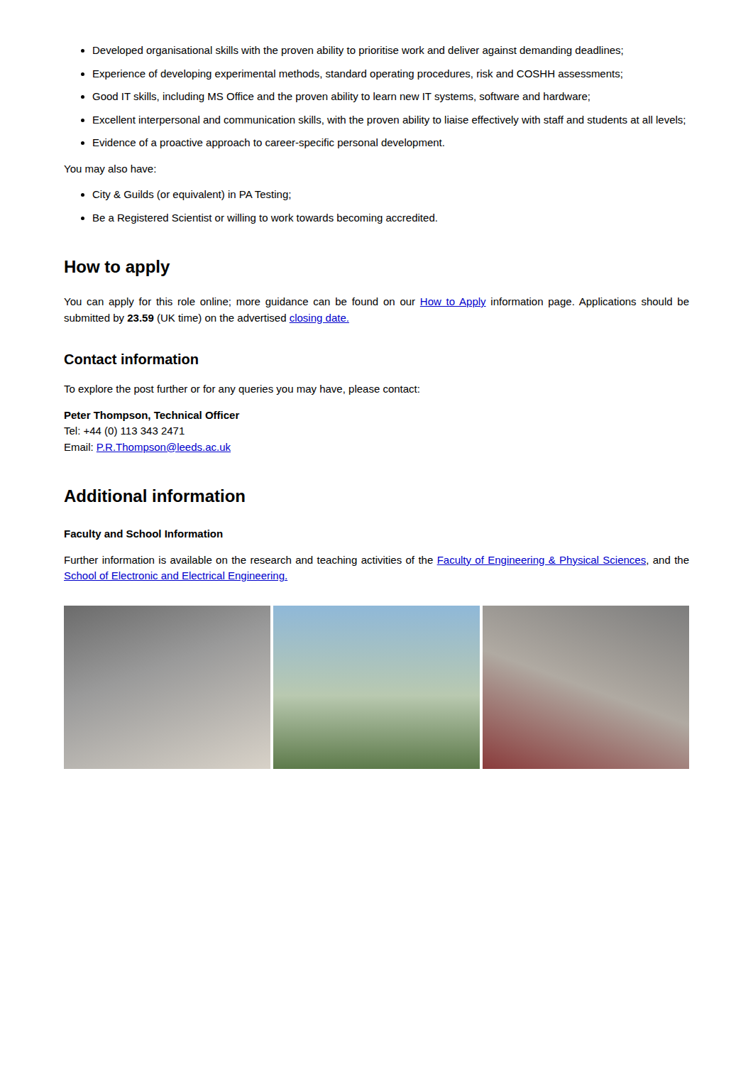Developed organisational skills with the proven ability to prioritise work and deliver against demanding deadlines;
Experience of developing experimental methods, standard operating procedures, risk and COSHH assessments;
Good IT skills, including MS Office and the proven ability to learn new IT systems, software and hardware;
Excellent interpersonal and communication skills, with the proven ability to liaise effectively with staff and students at all levels;
Evidence of a proactive approach to career-specific personal development.
You may also have:
City & Guilds (or equivalent) in PA Testing;
Be a Registered Scientist or willing to work towards becoming accredited.
How to apply
You can apply for this role online; more guidance can be found on our How to Apply information page. Applications should be submitted by 23.59 (UK time) on the advertised closing date.
Contact information
To explore the post further or for any queries you may have, please contact:
Peter Thompson, Technical Officer
Tel: +44 (0) 113 343 2471
Email: P.R.Thompson@leeds.ac.uk
Additional information
Faculty and School Information
Further information is available on the research and teaching activities of the Faculty of Engineering & Physical Sciences, and the School of Electronic and Electrical Engineering.